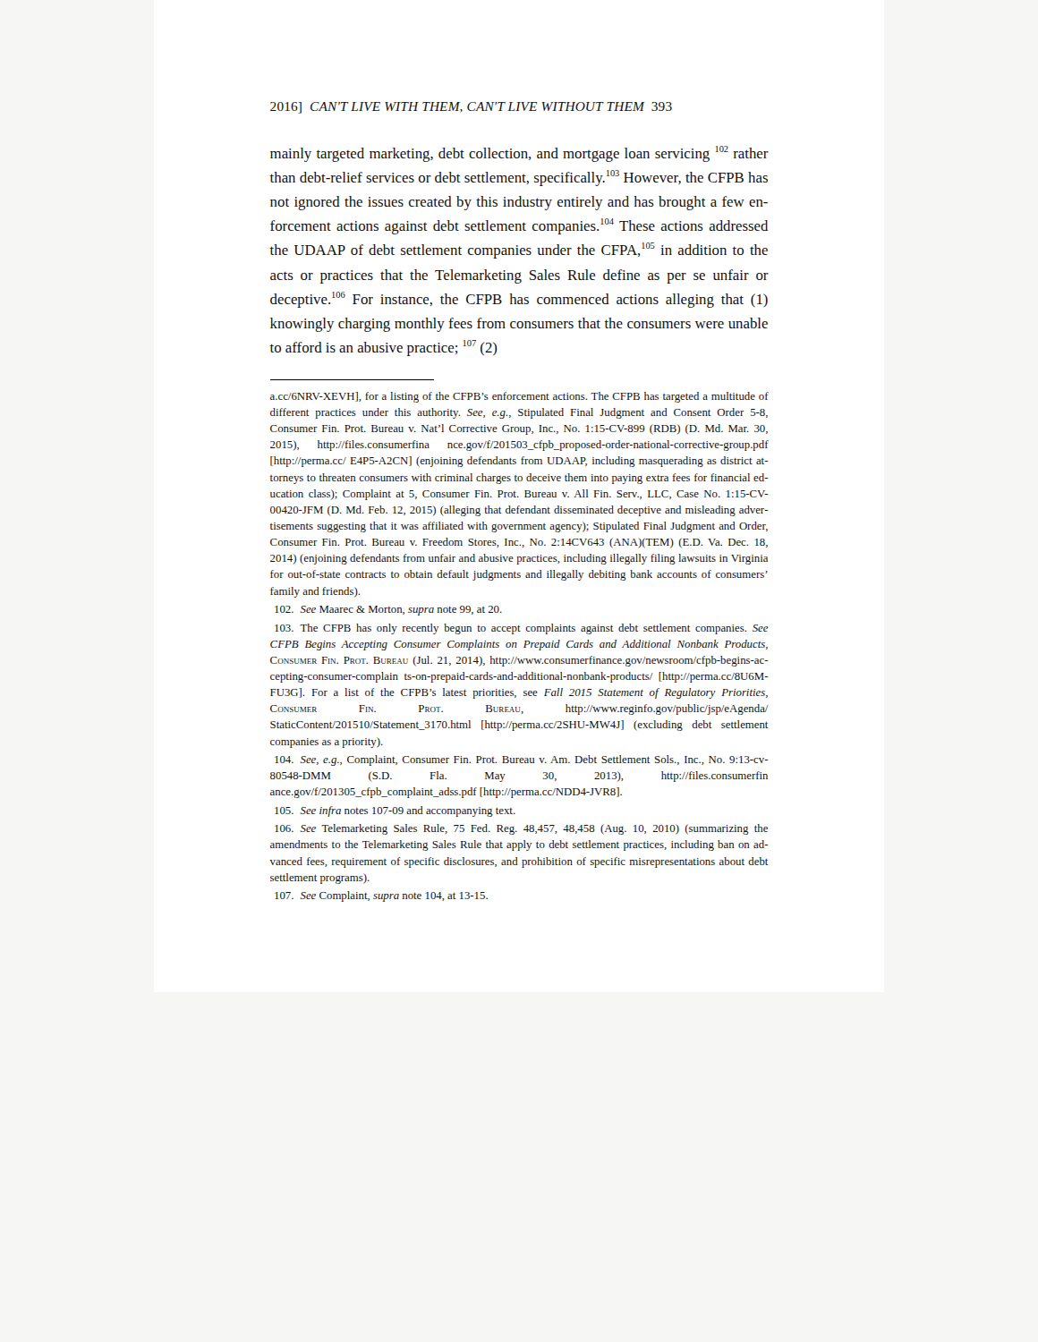2016] CAN'T LIVE WITH THEM, CAN'T LIVE WITHOUT THEM 393
mainly targeted marketing, debt collection, and mortgage loan servicing 102 rather than debt-relief services or debt settlement, specifically.103 However, the CFPB has not ignored the issues created by this industry entirely and has brought a few enforcement actions against debt settlement companies.104 These actions addressed the UDAAP of debt settlement companies under the CFPA,105 in addition to the acts or practices that the Telemarketing Sales Rule define as per se unfair or deceptive.106 For instance, the CFPB has commenced actions alleging that (1) knowingly charging monthly fees from consumers that the consumers were unable to afford is an abusive practice; 107 (2)
a.cc/6NRV-XEVH], for a listing of the CFPB’s enforcement actions. The CFPB has targeted a multitude of different practices under this authority. See, e.g., Stipulated Final Judgment and Consent Order 5-8, Consumer Fin. Prot. Bureau v. Nat’l Corrective Group, Inc., No. 1:15-CV-899 (RDB) (D. Md. Mar. 30, 2015), http://files.consumerfina nce.gov/f/201503_cfpb_proposed-order-national-corrective-group.pdf [http://perma.cc/ E4P5-A2CN] (enjoining defendants from UDAAP, including masquerading as district attorneys to threaten consumers with criminal charges to deceive them into paying extra fees for financial education class); Complaint at 5, Consumer Fin. Prot. Bureau v. All Fin. Serv., LLC, Case No. 1:15-CV-00420-JFM (D. Md. Feb. 12, 2015) (alleging that defendant disseminated deceptive and misleading advertisements suggesting that it was affiliated with government agency); Stipulated Final Judgment and Order, Consumer Fin. Prot. Bureau v. Freedom Stores, Inc., No. 2:14CV643 (ANA)(TEM) (E.D. Va. Dec. 18, 2014) (enjoining defendants from unfair and abusive practices, including illegally filing lawsuits in Virginia for out-of-state contracts to obtain default judgments and illegally debiting bank accounts of consumers’ family and friends).
102. See Maarec & Morton, supra note 99, at 20.
103. The CFPB has only recently begun to accept complaints against debt settlement companies. See CFPB Begins Accepting Consumer Complaints on Prepaid Cards and Additional Nonbank Products, Consumer Fin. Prot. Bureau (Jul. 21, 2014), http://www.consumerfinance.gov/newsroom/cfpb-begins-accepting-consumer-complain ts-on-prepaid-cards-and-additional-nonbank-products/ [http://perma.cc/8U6M-FU3G]. For a list of the CFPB’s latest priorities, see Fall 2015 Statement of Regulatory Priorities, Consumer Fin. Prot. Bureau, http://www.reginfo.gov/public/jsp/eAgenda/ StaticContent/201510/Statement_3170.html [http://perma.cc/2SHU-MW4J] (excluding debt settlement companies as a priority).
104. See, e.g., Complaint, Consumer Fin. Prot. Bureau v. Am. Debt Settlement Sols., Inc., No. 9:13-cv-80548-DMM (S.D. Fla. May 30, 2013), http://files.consumerfin ance.gov/f/201305_cfpb_complaint_adss.pdf [http://perma.cc/NDD4-JVR8].
105. See infra notes 107-09 and accompanying text.
106. See Telemarketing Sales Rule, 75 Fed. Reg. 48,457, 48,458 (Aug. 10, 2010) (summarizing the amendments to the Telemarketing Sales Rule that apply to debt settlement practices, including ban on advanced fees, requirement of specific disclosures, and prohibition of specific misrepresentations about debt settlement programs).
107. See Complaint, supra note 104, at 13-15.